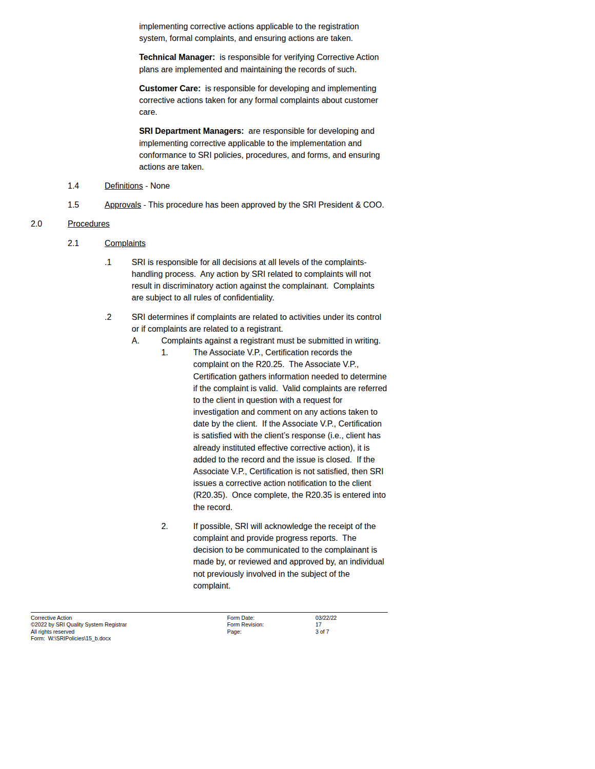implementing corrective actions applicable to the registration system, formal complaints, and ensuring actions are taken.
Technical Manager: is responsible for verifying Corrective Action plans are implemented and maintaining the records of such.
Customer Care: is responsible for developing and implementing corrective actions taken for any formal complaints about customer care.
SRI Department Managers: are responsible for developing and implementing corrective applicable to the implementation and conformance to SRI policies, procedures, and forms, and ensuring actions are taken.
1.4
Definitions - None
1.5
Approvals - This procedure has been approved by the SRI President & COO.
2.0
Procedures
2.1
Complaints
.1
SRI is responsible for all decisions at all levels of the complaints-handling process. Any action by SRI related to complaints will not result in discriminatory action against the complainant. Complaints are subject to all rules of confidentiality.
.2
SRI determines if complaints are related to activities under its control or if complaints are related to a registrant.
A.
Complaints against a registrant must be submitted in writing.
1.
The Associate V.P., Certification records the complaint on the R20.25. The Associate V.P., Certification gathers information needed to determine if the complaint is valid. Valid complaints are referred to the client in question with a request for investigation and comment on any actions taken to date by the client. If the Associate V.P., Certification is satisfied with the client’s response (i.e., client has already instituted effective corrective action), it is added to the record and the issue is closed. If the Associate V.P., Certification is not satisfied, then SRI issues a corrective action notification to the client (R20.35). Once complete, the R20.35 is entered into the record.
2.
If possible, SRI will acknowledge the receipt of the complaint and provide progress reports. The decision to be communicated to the complainant is made by, or reviewed and approved by, an individual not previously involved in the subject of the complaint.
Corrective Action
©2022 by SRI Quality System Registrar
All rights reserved
Form: W:\SRIPolicies\15_b.docx
Form Date:
Form Revision:
Page:
03/22/22
17
3 of 7